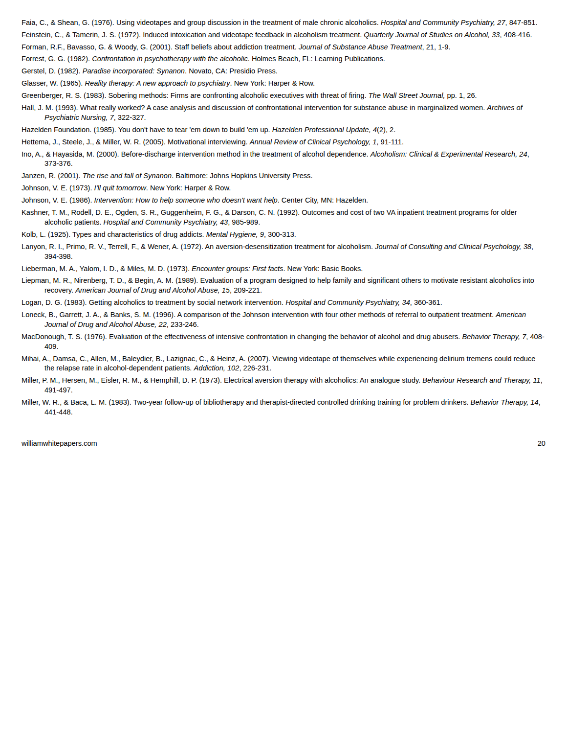Faia, C., & Shean, G. (1976). Using videotapes and group discussion in the treatment of male chronic alcoholics. Hospital and Community Psychiatry, 27, 847-851.
Feinstein, C., & Tamerin, J. S. (1972). Induced intoxication and videotape feedback in alcoholism treatment. Quarterly Journal of Studies on Alcohol, 33, 408-416.
Forman, R.F., Bavasso, G. & Woody, G. (2001). Staff beliefs about addiction treatment. Journal of Substance Abuse Treatment, 21, 1-9.
Forrest, G. G. (1982). Confrontation in psychotherapy with the alcoholic. Holmes Beach, FL: Learning Publications.
Gerstel, D. (1982). Paradise incorporated: Synanon. Novato, CA: Presidio Press.
Glasser, W. (1965). Reality therapy: A new approach to psychiatry. New York: Harper & Row.
Greenberger, R. S. (1983). Sobering methods: Firms are confronting alcoholic executives with threat of firing. The Wall Street Journal, pp. 1, 26.
Hall, J. M. (1993). What really worked? A case analysis and discussion of confrontational intervention for substance abuse in marginalized women. Archives of Psychiatric Nursing, 7, 322-327.
Hazelden Foundation. (1985). You don't have to tear 'em down to build 'em up. Hazelden Professional Update, 4(2), 2.
Hettema, J., Steele, J., & Miller, W. R. (2005). Motivational interviewing. Annual Review of Clinical Psychology, 1, 91-111.
Ino, A., & Hayasida, M. (2000). Before-discharge intervention method in the treatment of alcohol dependence. Alcoholism: Clinical & Experimental Research, 24, 373-376.
Janzen, R. (2001). The rise and fall of Synanon. Baltimore: Johns Hopkins University Press.
Johnson, V. E. (1973). I'll quit tomorrow. New York: Harper & Row.
Johnson, V. E. (1986). Intervention: How to help someone who doesn't want help. Center City, MN: Hazelden.
Kashner, T. M., Rodell, D. E., Ogden, S. R., Guggenheim, F. G., & Darson, C. N. (1992). Outcomes and cost of two VA inpatient treatment programs for older alcoholic patients. Hospital and Community Psychiatry, 43, 985-989.
Kolb, L. (1925). Types and characteristics of drug addicts. Mental Hygiene, 9, 300-313.
Lanyon, R. I., Primo, R. V., Terrell, F., & Wener, A. (1972). An aversion-desensitization treatment for alcoholism. Journal of Consulting and Clinical Psychology, 38, 394-398.
Lieberman, M. A., Yalom, I. D., & Miles, M. D. (1973). Encounter groups: First facts. New York: Basic Books.
Liepman, M. R., Nirenberg, T. D., & Begin, A. M. (1989). Evaluation of a program designed to help family and significant others to motivate resistant alcoholics into recovery. American Journal of Drug and Alcohol Abuse, 15, 209-221.
Logan, D. G. (1983). Getting alcoholics to treatment by social network intervention. Hospital and Community Psychiatry, 34, 360-361.
Loneck, B., Garrett, J. A., & Banks, S. M. (1996). A comparison of the Johnson intervention with four other methods of referral to outpatient treatment. American Journal of Drug and Alcohol Abuse, 22, 233-246.
MacDonough, T. S. (1976). Evaluation of the effectiveness of intensive confrontation in changing the behavior of alcohol and drug abusers. Behavior Therapy, 7, 408-409.
Mihai, A., Damsa, C., Allen, M., Baleydier, B., Lazignac, C., & Heinz, A. (2007). Viewing videotape of themselves while experiencing delirium tremens could reduce the relapse rate in alcohol-dependent patients. Addiction, 102, 226-231.
Miller, P. M., Hersen, M., Eisler, R. M., & Hemphill, D. P. (1973). Electrical aversion therapy with alcoholics: An analogue study. Behaviour Research and Therapy, 11, 491-497.
Miller, W. R., & Baca, L. M. (1983). Two-year follow-up of bibliotherapy and therapist-directed controlled drinking training for problem drinkers. Behavior Therapy, 14, 441-448.
williamwhitepapers.com 20